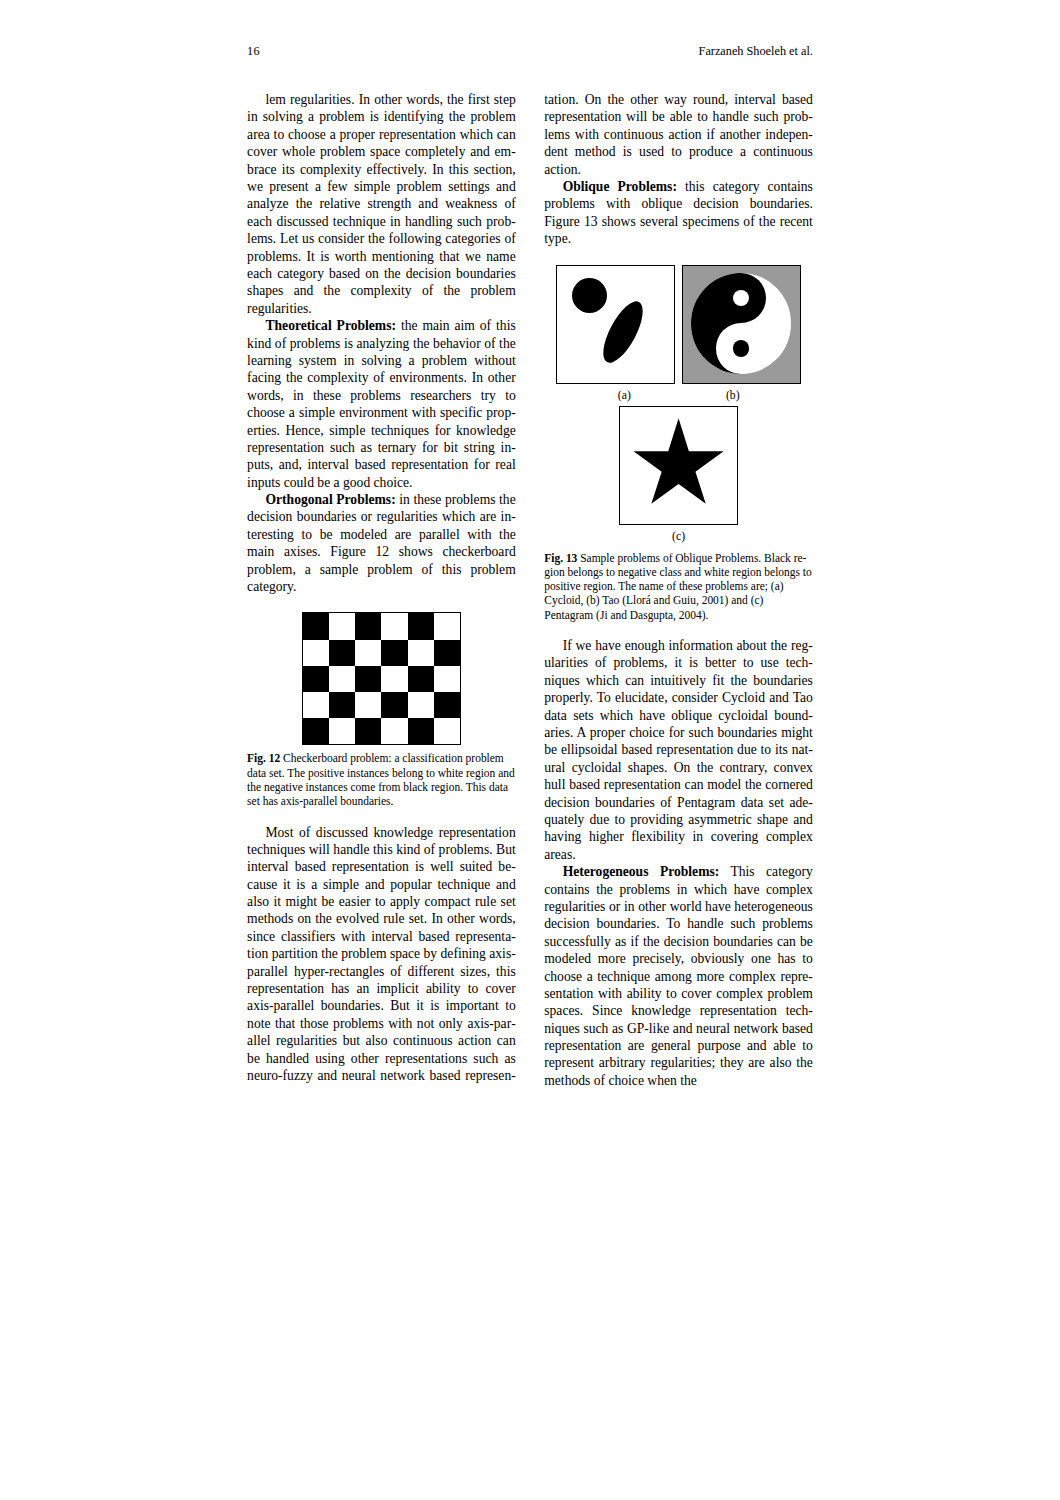16 Farzaneh Shoeleh et al.
lem regularities. In other words, the first step in solving a problem is identifying the problem area to choose a proper representation which can cover whole problem space completely and embrace its complexity effectively. In this section, we present a few simple problem settings and analyze the relative strength and weakness of each discussed technique in handling such problems. Let us consider the following categories of problems. It is worth mentioning that we name each category based on the decision boundaries shapes and the complexity of the problem regularities.
Theoretical Problems: the main aim of this kind of problems is analyzing the behavior of the learning system in solving a problem without facing the complexity of environments. In other words, in these problems researchers try to choose a simple environment with specific properties. Hence, simple techniques for knowledge representation such as ternary for bit string inputs, and, interval based representation for real inputs could be a good choice.
Orthogonal Problems: in these problems the decision boundaries or regularities which are interesting to be modeled are parallel with the main axises. Figure 12 shows checkerboard problem, a sample problem of this problem category.
Fig. 12 Checkerboard problem: a classification problem data set. The positive instances belong to white region and the negative instances come from black region. This data set has axis-parallel boundaries.
Most of discussed knowledge representation techniques will handle this kind of problems. But interval based representation is well suited because it is a simple and popular technique and also it might be easier to apply compact rule set methods on the evolved rule set. In other words, since classifiers with interval based representation partition the problem space by defining axis-parallel hyper-rectangles of different sizes, this representation has an implicit ability to cover axis-parallel boundaries. But it is important to note that those problems with not only axis-parallel regularities but also continuous action can be handled using other representations such as neuro-fuzzy and neural network based representation. On the other way round, interval based representation will be able to handle such problems with continuous action if another independent method is used to produce a continuous action.
Oblique Problems: this category contains problems with oblique decision boundaries. Figure 13 shows several specimens of the recent type.
(a)
(b)
(c)
Fig. 13 Sample problems of Oblique Problems. Black region belongs to negative class and white region belongs to positive region. The name of these problems are; (a) Cycloid, (b) Tao (Llorá and Guiu, 2001) and (c) Pentagram (Ji and Dasgupta, 2004).
If we have enough information about the regularities of problems, it is better to use techniques which can intuitively fit the boundaries properly. To elucidate, consider Cycloid and Tao data sets which have oblique cycloidal boundaries. A proper choice for such boundaries might be ellipsoidal based representation due to its natural cycloidal shapes. On the contrary, convex hull based representation can model the cornered decision boundaries of Pentagram data set adequately due to providing asymmetric shape and having higher flexibility in covering complex areas.
Heterogeneous Problems: This category contains the problems in which have complex regularities or in other world have heterogeneous decision boundaries. To handle such problems successfully as if the decision boundaries can be modeled more precisely, obviously one has to choose a technique among more complex representation with ability to cover complex problem spaces. Since knowledge representation techniques such as GP-like and neural network based representation are general purpose and able to represent arbitrary regularities; they are also the methods of choice when the